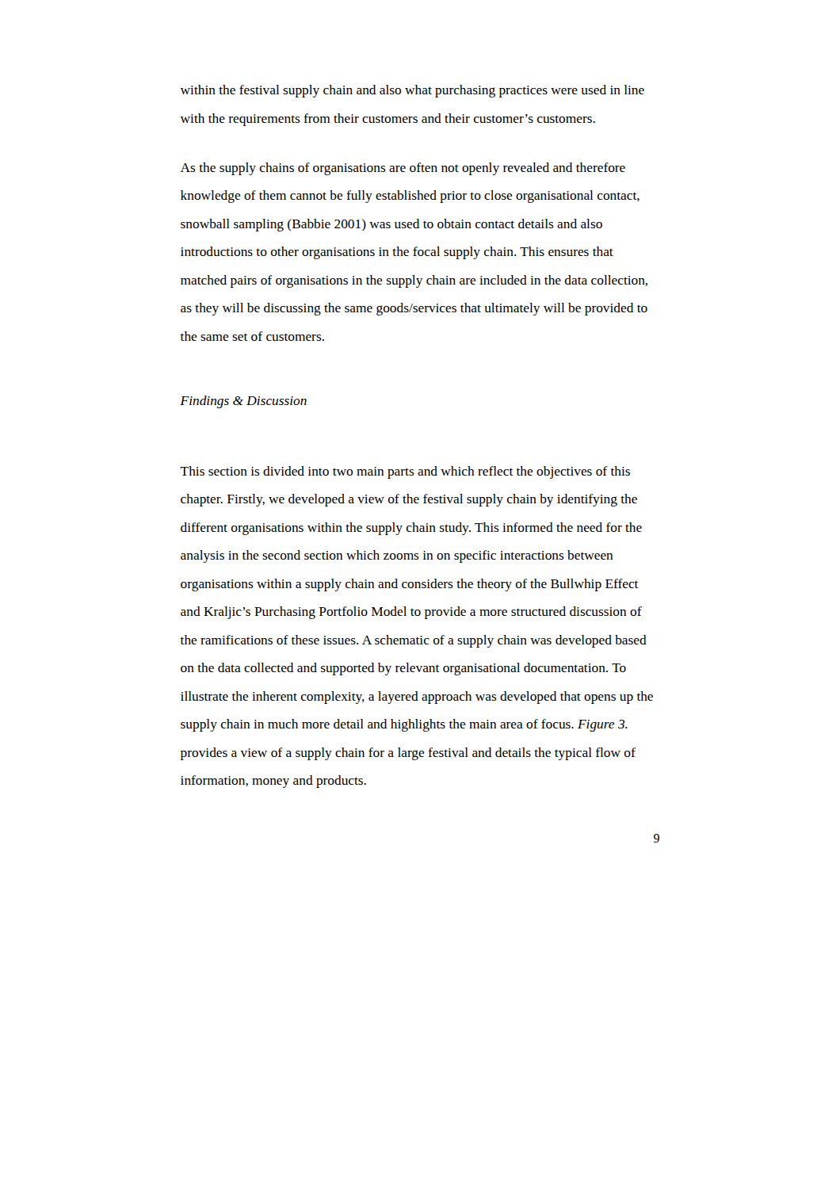within the festival supply chain and also what purchasing practices were used in line with the requirements from their customers and their customer’s customers.
As the supply chains of organisations are often not openly revealed and therefore knowledge of them cannot be fully established prior to close organisational contact, snowball sampling (Babbie 2001) was used to obtain contact details and also introductions to other organisations in the focal supply chain. This ensures that matched pairs of organisations in the supply chain are included in the data collection, as they will be discussing the same goods/services that ultimately will be provided to the same set of customers.
Findings & Discussion
This section is divided into two main parts and which reflect the objectives of this chapter. Firstly, we developed a view of the festival supply chain by identifying the different organisations within the supply chain study. This informed the need for the analysis in the second section which zooms in on specific interactions between organisations within a supply chain and considers the theory of the Bullwhip Effect and Kraljic’s Purchasing Portfolio Model to provide a more structured discussion of the ramifications of these issues. A schematic of a supply chain was developed based on the data collected and supported by relevant organisational documentation. To illustrate the inherent complexity, a layered approach was developed that opens up the supply chain in much more detail and highlights the main area of focus. Figure 3. provides a view of a supply chain for a large festival and details the typical flow of information, money and products.
9